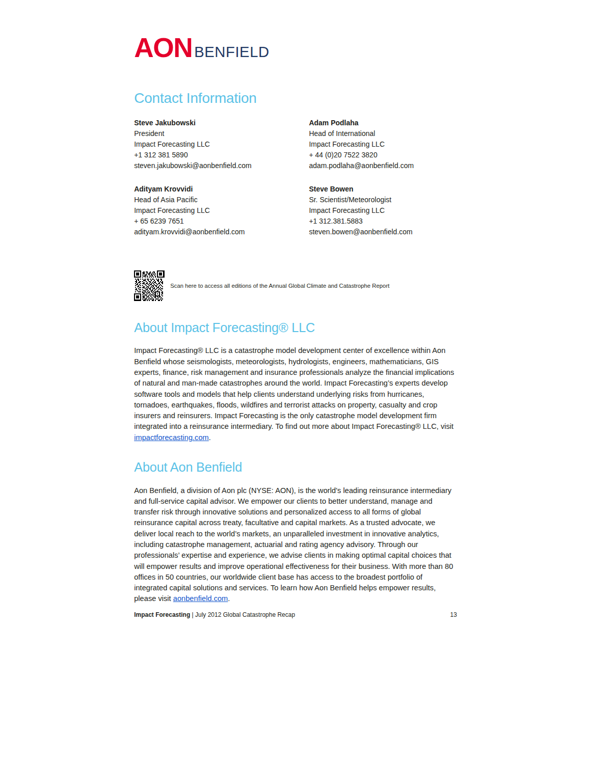AON BENFIELD
Contact Information
Steve Jakubowski
President
Impact Forecasting LLC
+1 312 381 5890
steven.jakubowski@aonbenfield.com
Adityam Krovvidi
Head of Asia Pacific
Impact Forecasting LLC
+ 65 6239 7651
adityam.krovvidi@aonbenfield.com
Adam Podlaha
Head of International
Impact Forecasting LLC
+ 44 (0)20 7522 3820
adam.podlaha@aonbenfield.com
Steve Bowen
Sr. Scientist/Meteorologist
Impact Forecasting LLC
+1 312.381.5883
steven.bowen@aonbenfield.com
Scan here to access all editions of the Annual Global Climate and Catastrophe Report
About Impact Forecasting® LLC
Impact Forecasting® LLC is a catastrophe model development center of excellence within Aon Benfield whose seismologists, meteorologists, hydrologists, engineers, mathematicians, GIS experts, finance, risk management and insurance professionals analyze the financial implications of natural and man-made catastrophes around the world. Impact Forecasting’s experts develop software tools and models that help clients understand underlying risks from hurricanes, tornadoes, earthquakes, floods, wildfires and terrorist attacks on property, casualty and crop insurers and reinsurers. Impact Forecasting is the only catastrophe model development firm integrated into a reinsurance intermediary. To find out more about Impact Forecasting® LLC, visit impactforecasting.com.
About Aon Benfield
Aon Benfield, a division of Aon plc (NYSE: AON), is the world’s leading reinsurance intermediary and full-service capital advisor. We empower our clients to better understand, manage and transfer risk through innovative solutions and personalized access to all forms of global reinsurance capital across treaty, facultative and capital markets. As a trusted advocate, we deliver local reach to the world’s markets, an unparalleled investment in innovative analytics, including catastrophe management, actuarial and rating agency advisory. Through our professionals’ expertise and experience, we advise clients in making optimal capital choices that will empower results and improve operational effectiveness for their business. With more than 80 offices in 50 countries, our worldwide client base has access to the broadest portfolio of integrated capital solutions and services. To learn how Aon Benfield helps empower results, please visit aonbenfield.com.
Impact Forecasting | July 2012 Global Catastrophe Recap
13